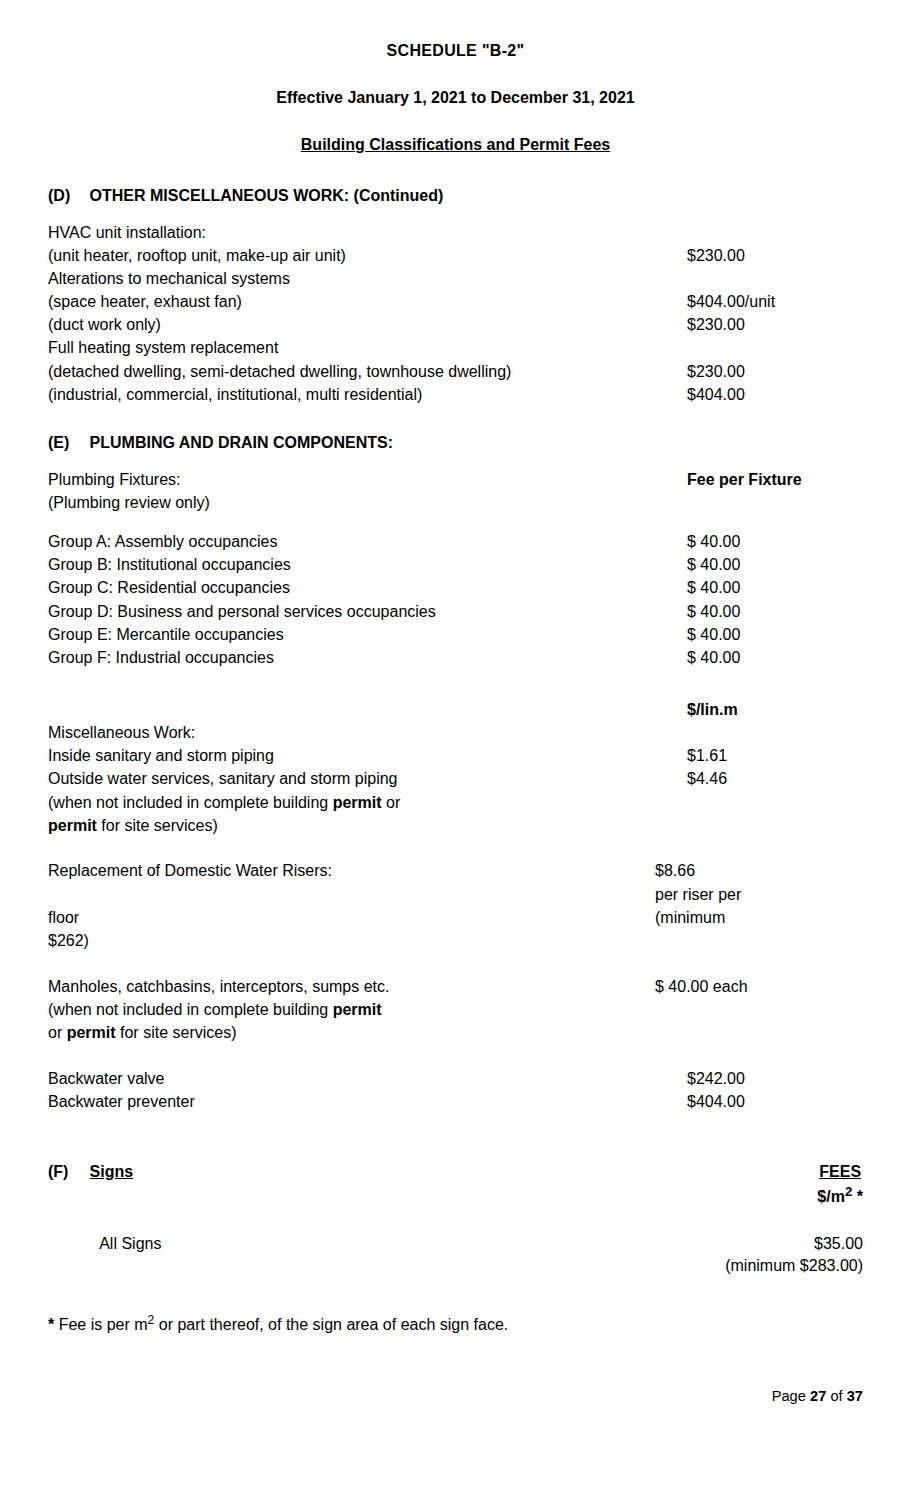SCHEDULE "B-2"
Effective January 1, 2021 to December 31, 2021
Building Classifications and Permit Fees
(D) OTHER MISCELLANEOUS WORK: (Continued)
| HVAC unit installation: | |
| (unit heater, rooftop unit, make-up air unit) | $230.00 |
| Alterations to mechanical systems | |
| (space heater, exhaust fan) | $404.00/unit |
| (duct work only) | $230.00 |
| Full heating system replacement | |
| (detached dwelling, semi-detached dwelling, townhouse dwelling) | $230.00 |
| (industrial, commercial, institutional, multi residential) | $404.00 |
(E) PLUMBING AND DRAIN COMPONENTS:
| Plumbing Fixtures: | Fee per Fixture |
| (Plumbing review only) | |
| Group A: Assembly occupancies | $ 40.00 |
| Group B: Institutional occupancies | $ 40.00 |
| Group C: Residential occupancies | $ 40.00 |
| Group D: Business and personal services occupancies | $ 40.00 |
| Group E: Mercantile occupancies | $ 40.00 |
| Group F: Industrial occupancies | $ 40.00 |
| | $/lin.m |
| Miscellaneous Work: | |
| Inside sanitary and storm piping | $1.61 |
| Outside water services, sanitary and storm piping | $4.46 |
| (when not included in complete building permit or | |
| permit for site services) | |
| Replacement of Domestic Water Risers: | $8.66 |
| | per riser per |
| floor | (minimum |
| $262) | |
| Manholes, catchbasins, interceptors, sumps etc. | $ 40.00 each |
| (when not included in complete building permit | |
| or permit for site services) | |
| Backwater valve | $242.00 |
| Backwater preventer | $404.00 |
(F) Signs
FEES $/m2 *
All Signs
$35.00
(minimum $283.00)
* Fee is per m2 or part thereof, of the sign area of each sign face.
Page 27 of 37